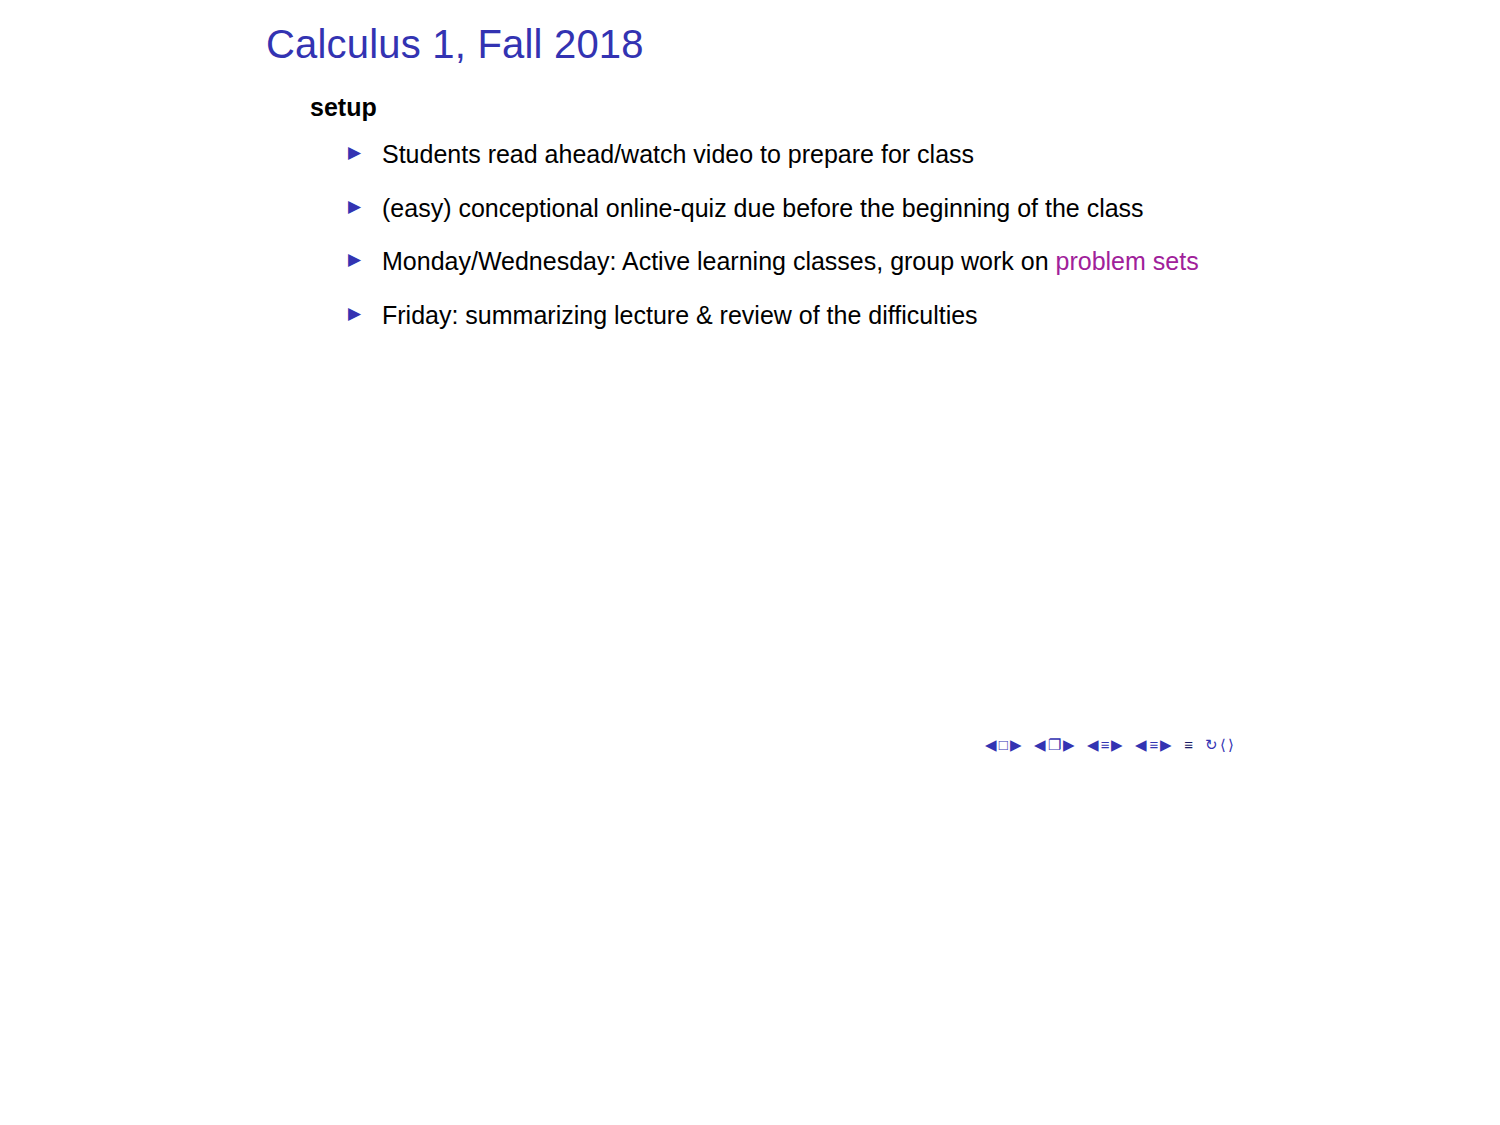Calculus 1, Fall 2018
setup
Students read ahead/watch video to prepare for class
(easy) conceptional online-quiz due before the beginning of the class
Monday/Wednesday: Active learning classes, group work on problem sets
Friday: summarizing lecture & review of the difficulties
◀□▶ ◀❐▶ ◀≡▶ ◀≡▶ ≡ ↻⟨⟩